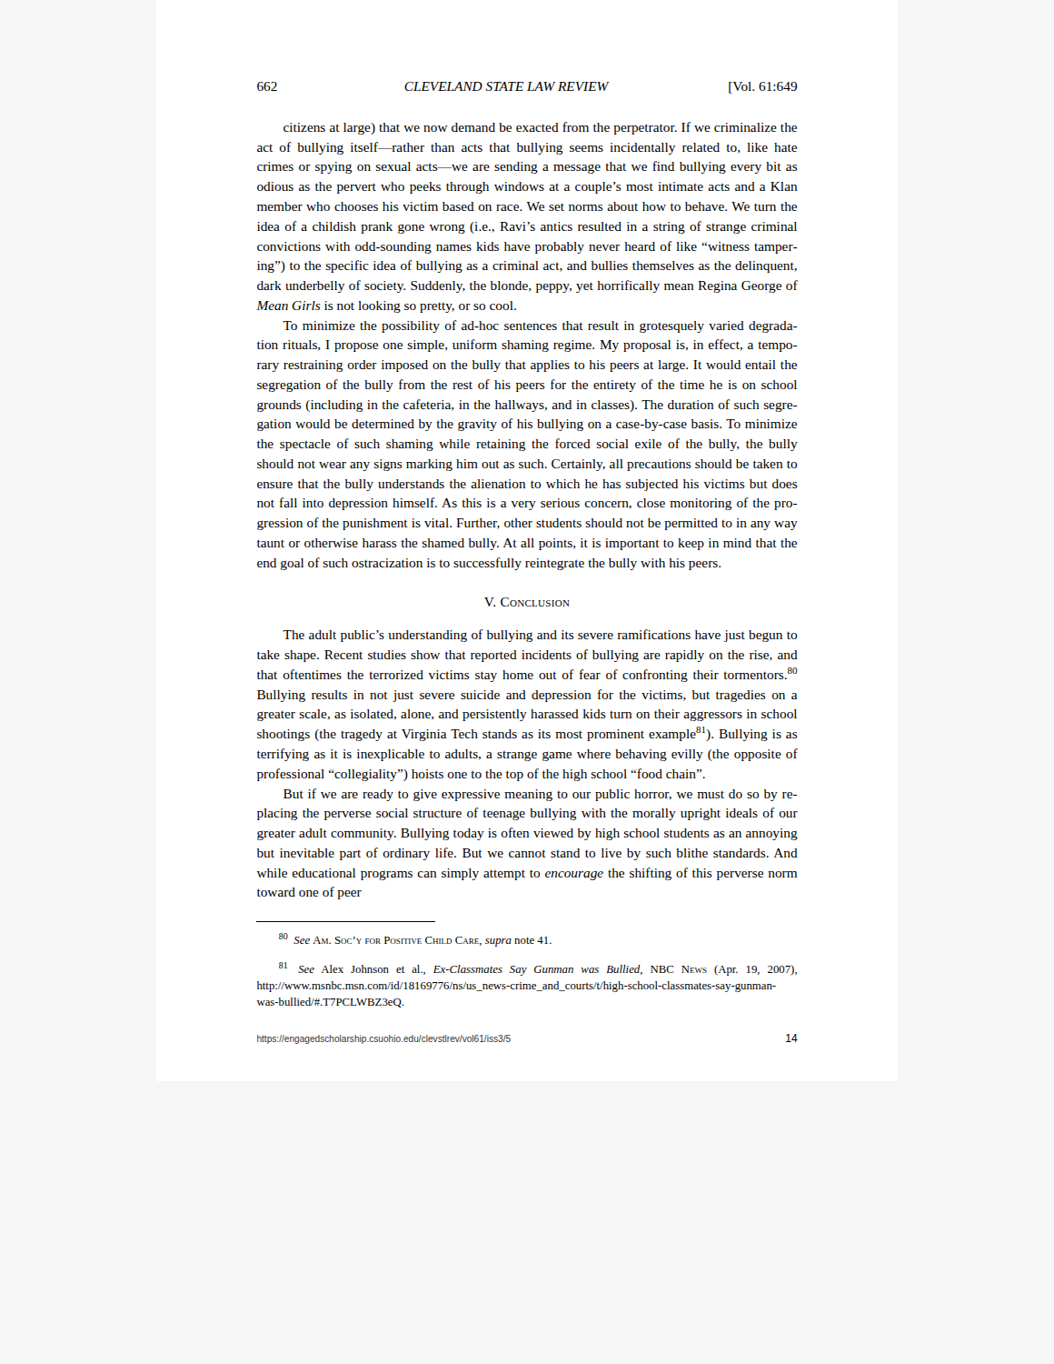662
CLEVELAND STATE LAW REVIEW
[Vol. 61:649
citizens at large) that we now demand be exacted from the perpetrator. If we criminalize the act of bullying itself—rather than acts that bullying seems incidentally related to, like hate crimes or spying on sexual acts—we are sending a message that we find bullying every bit as odious as the pervert who peeks through windows at a couple’s most intimate acts and a Klan member who chooses his victim based on race. We set norms about how to behave. We turn the idea of a childish prank gone wrong (i.e., Ravi’s antics resulted in a string of strange criminal convictions with odd-sounding names kids have probably never heard of like “witness tampering”) to the specific idea of bullying as a criminal act, and bullies themselves as the delinquent, dark underbelly of society. Suddenly, the blonde, peppy, yet horrifically mean Regina George of Mean Girls is not looking so pretty, or so cool.
To minimize the possibility of ad-hoc sentences that result in grotesquely varied degradation rituals, I propose one simple, uniform shaming regime. My proposal is, in effect, a temporary restraining order imposed on the bully that applies to his peers at large. It would entail the segregation of the bully from the rest of his peers for the entirety of the time he is on school grounds (including in the cafeteria, in the hallways, and in classes). The duration of such segregation would be determined by the gravity of his bullying on a case-by-case basis. To minimize the spectacle of such shaming while retaining the forced social exile of the bully, the bully should not wear any signs marking him out as such. Certainly, all precautions should be taken to ensure that the bully understands the alienation to which he has subjected his victims but does not fall into depression himself. As this is a very serious concern, close monitoring of the progression of the punishment is vital. Further, other students should not be permitted to in any way taunt or otherwise harass the shamed bully. At all points, it is important to keep in mind that the end goal of such ostracization is to successfully reintegrate the bully with his peers.
V. Conclusion
The adult public’s understanding of bullying and its severe ramifications have just begun to take shape. Recent studies show that reported incidents of bullying are rapidly on the rise, and that oftentimes the terrorized victims stay home out of fear of confronting their tormentors.80 Bullying results in not just severe suicide and depression for the victims, but tragedies on a greater scale, as isolated, alone, and persistently harassed kids turn on their aggressors in school shootings (the tragedy at Virginia Tech stands as its most prominent example81). Bullying is as terrifying as it is inexplicable to adults, a strange game where behaving evilly (the opposite of professional “collegiality”) hoists one to the top of the high school “food chain”.
But if we are ready to give expressive meaning to our public horror, we must do so by replacing the perverse social structure of teenage bullying with the morally upright ideals of our greater adult community. Bullying today is often viewed by high school students as an annoying but inevitable part of ordinary life. But we cannot stand to live by such blithe standards. And while educational programs can simply attempt to encourage the shifting of this perverse norm toward one of peer
80 See Am. Soc’y for Positive Child Care, supra note 41.
81 See Alex Johnson et al., Ex-Classmates Say Gunman was Bullied, NBC News (Apr. 19, 2007), http://www.msnbc.msn.com/id/18169776/ns/us_news-crime_and_courts/t/high-school-classmates-say-gunman-was-bullied/#.T7PCLWBZ3eQ.
https://engagedscholarship.csuohio.edu/clevstlrev/vol61/iss3/5
14